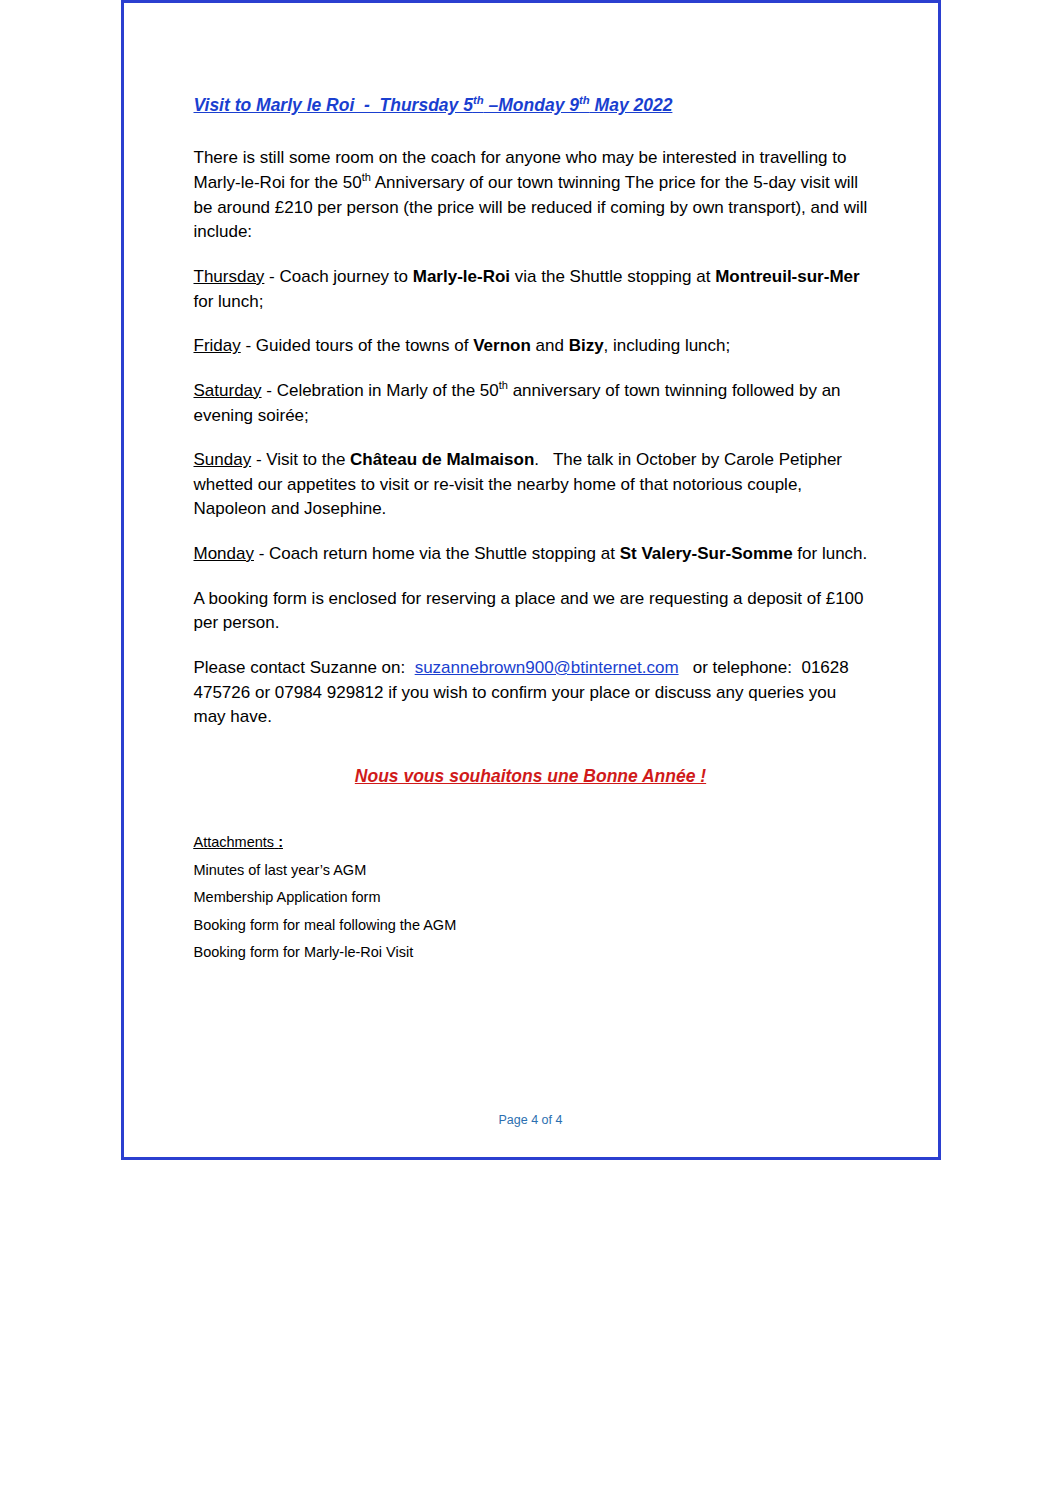Visit to Marly le Roi - Thursday 5th –Monday 9th May 2022
There is still some room on the coach for anyone who may be interested in travelling to Marly-le-Roi for the 50th Anniversary of our town twinning The price for the 5-day visit will be around £210 per person (the price will be reduced if coming by own transport), and will include:
Thursday - Coach journey to Marly-le-Roi via the Shuttle stopping at Montreuil-sur-Mer for lunch;
Friday - Guided tours of the towns of Vernon and Bizy, including lunch;
Saturday - Celebration in Marly of the 50th anniversary of town twinning followed by an evening soirée;
Sunday - Visit to the Château de Malmaison. The talk in October by Carole Petipher whetted our appetites to visit or re-visit the nearby home of that notorious couple, Napoleon and Josephine.
Monday - Coach return home via the Shuttle stopping at St Valery-Sur-Somme for lunch.
A booking form is enclosed for reserving a place and we are requesting a deposit of £100 per person.
Please contact Suzanne on: suzannebrown900@btinternet.com or telephone: 01628 475726 or 07984 929812 if you wish to confirm your place or discuss any queries you may have.
Nous vous souhaitons une Bonne Année !
Attachments :
Minutes of last year’s AGM
Membership Application form
Booking form for meal following the AGM
Booking form for Marly-le-Roi Visit
Page 4 of 4